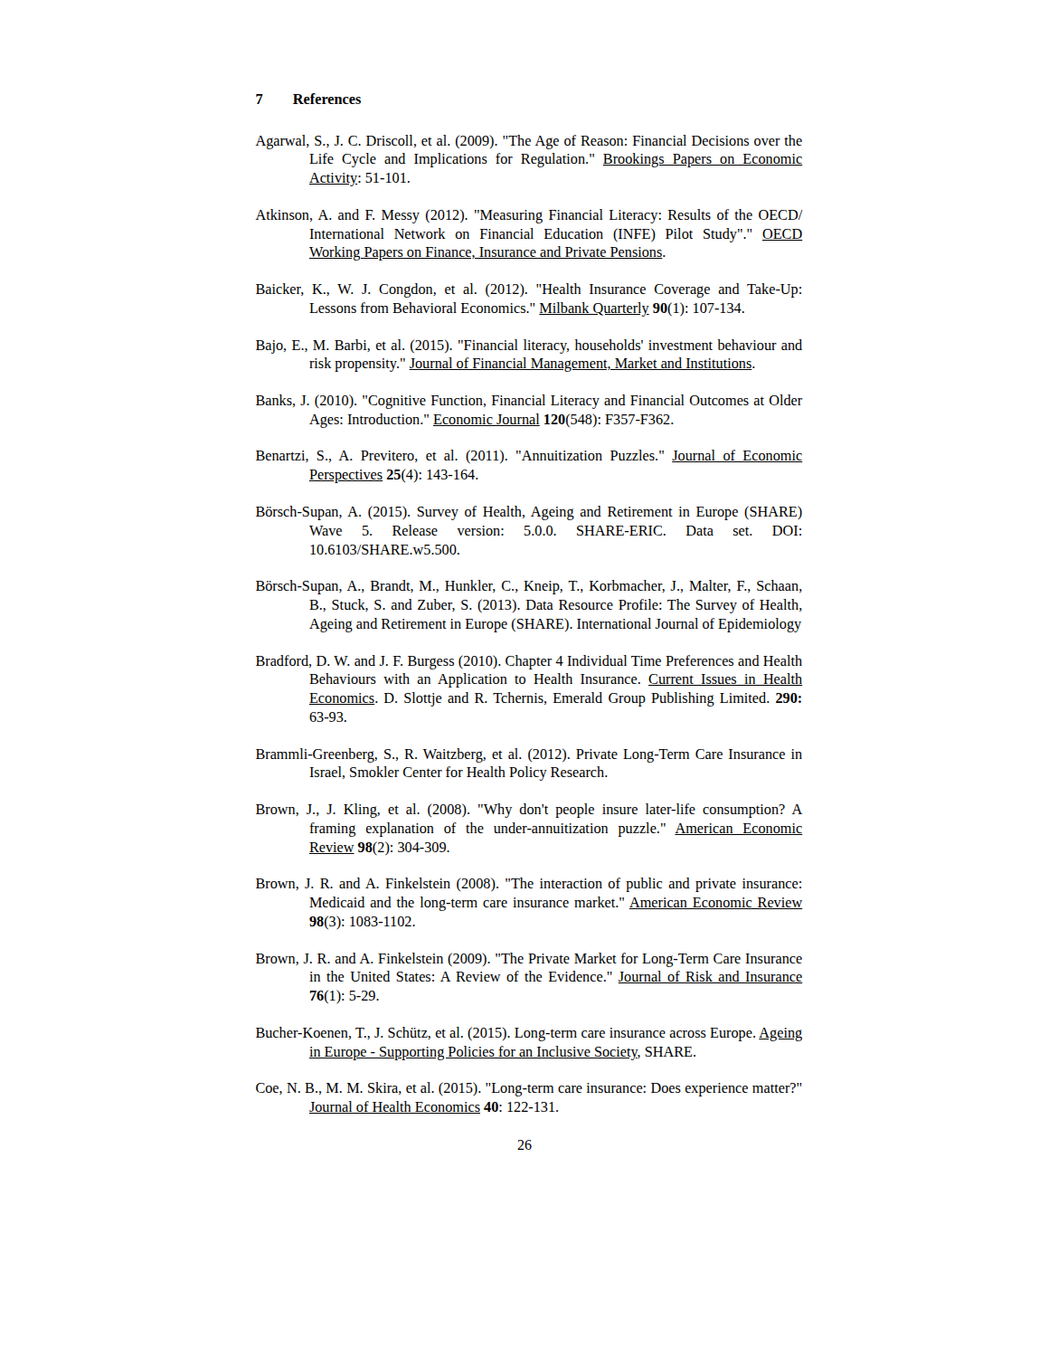7 References
Agarwal, S., J. C. Driscoll, et al. (2009). "The Age of Reason: Financial Decisions over the Life Cycle and Implications for Regulation." Brookings Papers on Economic Activity: 51-101.
Atkinson, A. and F. Messy (2012). "Measuring Financial Literacy: Results of the OECD/ International Network on Financial Education (INFE) Pilot Study"." OECD Working Papers on Finance, Insurance and Private Pensions.
Baicker, K., W. J. Congdon, et al. (2012). "Health Insurance Coverage and Take-Up: Lessons from Behavioral Economics." Milbank Quarterly 90(1): 107-134.
Bajo, E., M. Barbi, et al. (2015). "Financial literacy, households' investment behaviour and risk propensity." Journal of Financial Management, Market and Institutions.
Banks, J. (2010). "Cognitive Function, Financial Literacy and Financial Outcomes at Older Ages: Introduction." Economic Journal 120(548): F357-F362.
Benartzi, S., A. Previtero, et al. (2011). "Annuitization Puzzles." Journal of Economic Perspectives 25(4): 143-164.
Börsch-Supan, A. (2015). Survey of Health, Ageing and Retirement in Europe (SHARE) Wave 5. Release version: 5.0.0. SHARE-ERIC. Data set. DOI: 10.6103/SHARE.w5.500.
Börsch-Supan, A., Brandt, M., Hunkler, C., Kneip, T., Korbmacher, J., Malter, F., Schaan, B., Stuck, S. and Zuber, S. (2013). Data Resource Profile: The Survey of Health, Ageing and Retirement in Europe (SHARE). International Journal of Epidemiology
Bradford, D. W. and J. F. Burgess (2010). Chapter 4 Individual Time Preferences and Health Behaviours with an Application to Health Insurance. Current Issues in Health Economics. D. Slottje and R. Tchernis, Emerald Group Publishing Limited. 290: 63-93.
Brammli-Greenberg, S., R. Waitzberg, et al. (2012). Private Long-Term Care Insurance in Israel, Smokler Center for Health Policy Research.
Brown, J., J. Kling, et al. (2008). "Why don't people insure later-life consumption? A framing explanation of the under-annuitization puzzle." American Economic Review 98(2): 304-309.
Brown, J. R. and A. Finkelstein (2008). "The interaction of public and private insurance: Medicaid and the long-term care insurance market." American Economic Review 98(3): 1083-1102.
Brown, J. R. and A. Finkelstein (2009). "The Private Market for Long-Term Care Insurance in the United States: A Review of the Evidence." Journal of Risk and Insurance 76(1): 5-29.
Bucher-Koenen, T., J. Schütz, et al. (2015). Long-term care insurance across Europe. Ageing in Europe - Supporting Policies for an Inclusive Society, SHARE.
Coe, N. B., M. M. Skira, et al. (2015). "Long-term care insurance: Does experience matter?" Journal of Health Economics 40: 122-131.
26